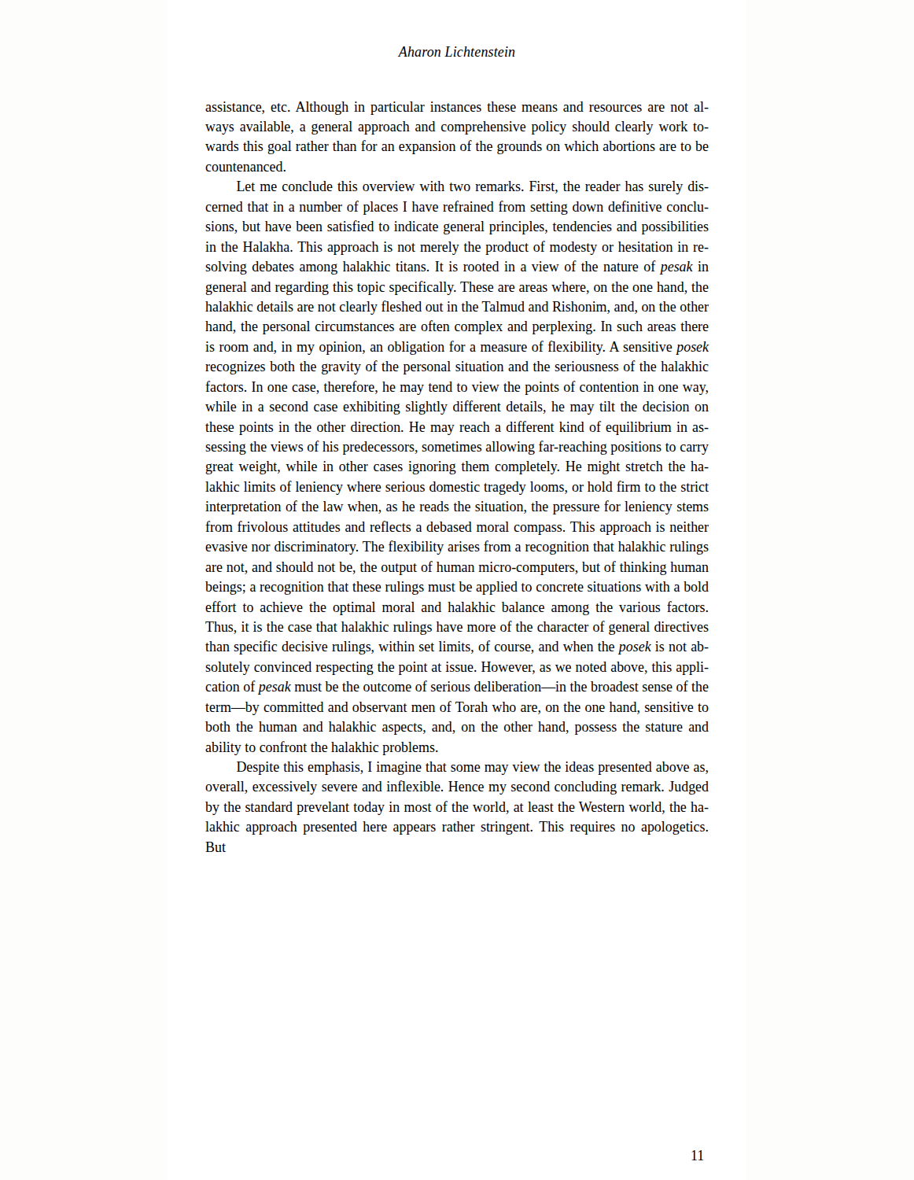Aharon Lichtenstein
assistance, etc. Although in particular instances these means and resources are not always available, a general approach and comprehensive policy should clearly work towards this goal rather than for an expansion of the grounds on which abortions are to be countenanced.
Let me conclude this overview with two remarks. First, the reader has surely discerned that in a number of places I have refrained from setting down definitive conclusions, but have been satisfied to indicate general principles, tendencies and possibilities in the Halakha. This approach is not merely the product of modesty or hesitation in resolving debates among halakhic titans. It is rooted in a view of the nature of pesak in general and regarding this topic specifically. These are areas where, on the one hand, the halakhic details are not clearly fleshed out in the Talmud and Rishonim, and, on the other hand, the personal circumstances are often complex and perplexing. In such areas there is room and, in my opinion, an obligation for a measure of flexibility. A sensitive posek recognizes both the gravity of the personal situation and the seriousness of the halakhic factors. In one case, therefore, he may tend to view the points of contention in one way, while in a second case exhibiting slightly different details, he may tilt the decision on these points in the other direction. He may reach a different kind of equilibrium in assessing the views of his predecessors, sometimes allowing far-reaching positions to carry great weight, while in other cases ignoring them completely. He might stretch the halakhic limits of leniency where serious domestic tragedy looms, or hold firm to the strict interpretation of the law when, as he reads the situation, the pressure for leniency stems from frivolous attitudes and reflects a debased moral compass. This approach is neither evasive nor discriminatory. The flexibility arises from a recognition that halakhic rulings are not, and should not be, the output of human micro-computers, but of thinking human beings; a recognition that these rulings must be applied to concrete situations with a bold effort to achieve the optimal moral and halakhic balance among the various factors. Thus, it is the case that halakhic rulings have more of the character of general directives than specific decisive rulings, within set limits, of course, and when the posek is not absolutely convinced respecting the point at issue. However, as we noted above, this application of pesak must be the outcome of serious deliberation—in the broadest sense of the term—by committed and observant men of Torah who are, on the one hand, sensitive to both the human and halakhic aspects, and, on the other hand, possess the stature and ability to confront the halakhic problems.
Despite this emphasis, I imagine that some may view the ideas presented above as, overall, excessively severe and inflexible. Hence my second concluding remark. Judged by the standard prevelant today in most of the world, at least the Western world, the halakhic approach presented here appears rather stringent. This requires no apologetics. But
11